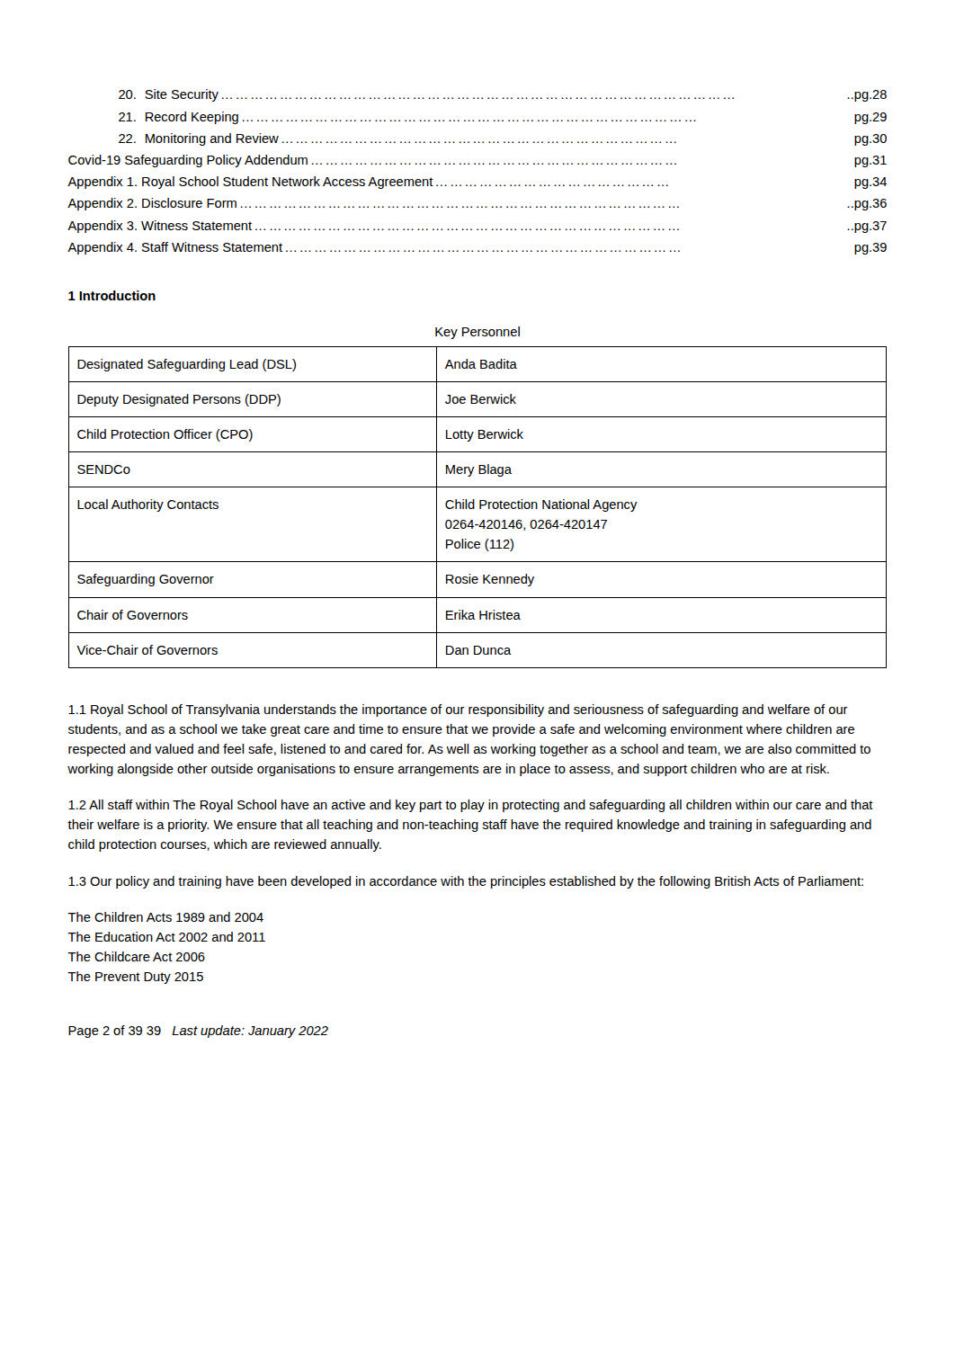20. Site Security……………………………………………………………………………………………..pg.28
21. Record Keeping…………………………………………………………………………………pg.29
22. Monitoring and Review………………………………………………………………………pg.30
Covid-19 Safeguarding Policy Addendum…………………………………………………………………pg.31
Appendix 1. Royal School Student Network Access Agreement…………………………………………pg.34
Appendix 2. Disclosure Form………………………………………………………………………………..pg.36
Appendix 3. Witness Statement……………………………………………………………………………..pg.37
Appendix 4. Staff Witness Statement………………………………………………………………………pg.39
1 Introduction
Key Personnel
| Designated Safeguarding Lead (DSL) | Anda Badita |
| Deputy Designated Persons (DDP) | Joe Berwick |
| Child Protection Officer (CPO) | Lotty Berwick |
| SENDCo | Mery Blaga |
| Local Authority Contacts | Child Protection National Agency 0264-420146, 0264-420147 Police (112) |
| Safeguarding Governor | Rosie Kennedy |
| Chair of Governors | Erika Hristea |
| Vice-Chair of Governors | Dan Dunca |
1.1 Royal School of Transylvania understands the importance of our responsibility and seriousness of safeguarding and welfare of our students, and as a school we take great care and time to ensure that we provide a safe and welcoming environment where children are respected and valued and feel safe, listened to and cared for. As well as working together as a school and team, we are also committed to working alongside other outside organisations to ensure arrangements are in place to assess, and support children who are at risk.
1.2 All staff within The Royal School have an active and key part to play in protecting and safeguarding all children within our care and that their welfare is a priority. We ensure that all teaching and non-teaching staff have the required knowledge and training in safeguarding and child protection courses, which are reviewed annually.
1.3 Our policy and training have been developed in accordance with the principles established by the following British Acts of Parliament:
The Children Acts 1989 and 2004
The Education Act 2002 and 2011
The Childcare Act 2006
The Prevent Duty 2015
Page 2 of 39 39 Last update: January 2022